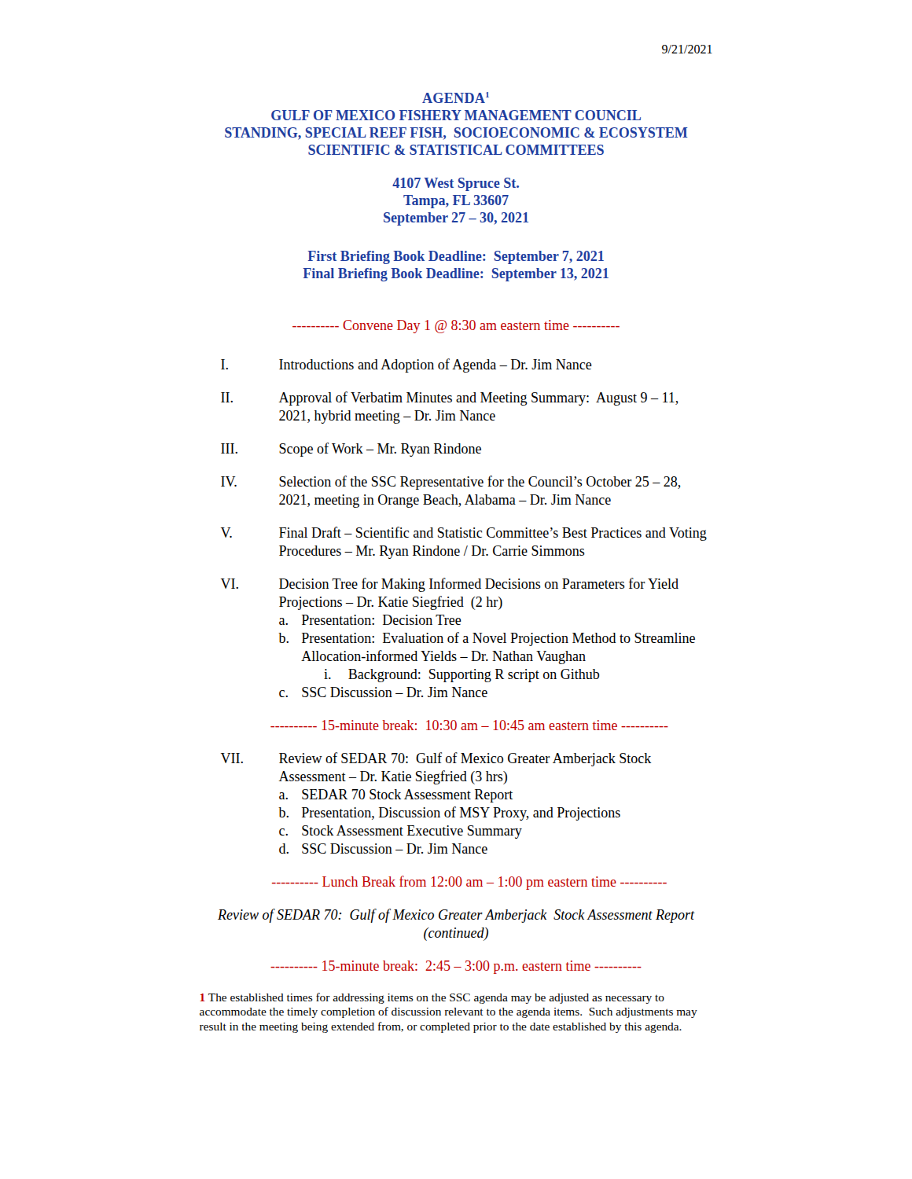9/21/2021
AGENDA1
GULF OF MEXICO FISHERY MANAGEMENT COUNCIL
STANDING, SPECIAL REEF FISH, SOCIOECONOMIC & ECOSYSTEM
SCIENTIFIC & STATISTICAL COMMITTEES
4107 West Spruce St.
Tampa, FL 33607
September 27 – 30, 2021
First Briefing Book Deadline: September 7, 2021
Final Briefing Book Deadline: September 13, 2021
---------- Convene Day 1 @ 8:30 am eastern time ----------
I. Introductions and Adoption of Agenda – Dr. Jim Nance
II. Approval of Verbatim Minutes and Meeting Summary: August 9 – 11, 2021, hybrid meeting – Dr. Jim Nance
III. Scope of Work – Mr. Ryan Rindone
IV. Selection of the SSC Representative for the Council’s October 25 – 28, 2021, meeting in Orange Beach, Alabama – Dr. Jim Nance
V. Final Draft – Scientific and Statistic Committee’s Best Practices and Voting Procedures – Mr. Ryan Rindone / Dr. Carrie Simmons
VI. Decision Tree for Making Informed Decisions on Parameters for Yield Projections – Dr. Katie Siegfried (2 hr)
a. Presentation: Decision Tree
b. Presentation: Evaluation of a Novel Projection Method to Streamline Allocation-informed Yields – Dr. Nathan Vaughan
i. Background: Supporting R script on Github
c. SSC Discussion – Dr. Jim Nance
---------- 15-minute break: 10:30 am – 10:45 am eastern time ----------
VII. Review of SEDAR 70: Gulf of Mexico Greater Amberjack Stock Assessment – Dr. Katie Siegfried (3 hrs)
a. SEDAR 70 Stock Assessment Report
b. Presentation, Discussion of MSY Proxy, and Projections
c. Stock Assessment Executive Summary
d. SSC Discussion – Dr. Jim Nance
---------- Lunch Break from 12:00 am – 1:00 pm eastern time ----------
Review of SEDAR 70: Gulf of Mexico Greater Amberjack Stock Assessment Report (continued)
---------- 15-minute break: 2:45 – 3:00 p.m. eastern time ----------
1 The established times for addressing items on the SSC agenda may be adjusted as necessary to accommodate the timely completion of discussion relevant to the agenda items. Such adjustments may result in the meeting being extended from, or completed prior to the date established by this agenda.